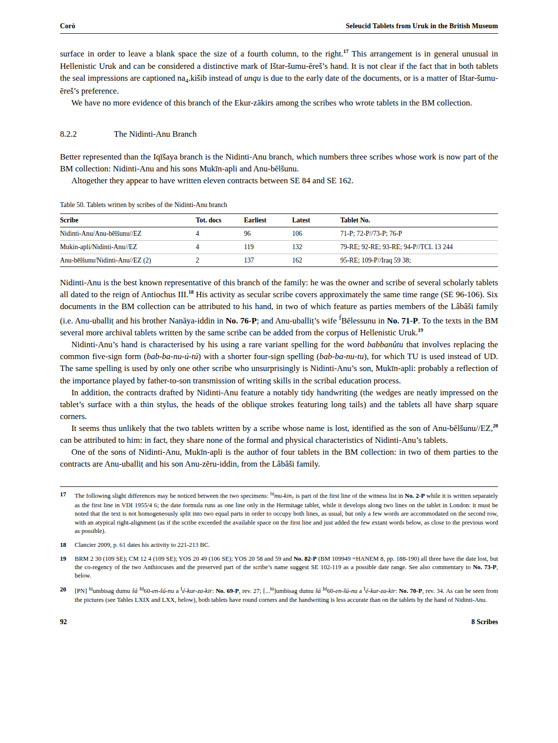Corò Seleucid Tablets from Uruk in the British Museum
surface in order to leave a blank space the size of a fourth column, to the right.17 This arrangement is in general unusual in Hellenistic Uruk and can be considered a distinctive mark of Ištar-šumu-ēreš’s hand. It is not clear if the fact that in both tablets the seal impressions are captioned na4.kišib instead of unqu is due to the early date of the documents, or is a matter of Ištar-šumu-ēreš’s preference.
We have no more evidence of this branch of the Ekur-zākirs among the scribes who wrote tablets in the BM collection.
8.2.2 The Nidinti-Anu Branch
Better represented than the Iqīšaya branch is the Nidinti-Anu branch, which numbers three scribes whose work is now part of the BM collection: Nidinti-Anu and his sons Mukīn-apli and Anu-bēlšunu.
Altogether they appear to have written eleven contracts between SE 84 and SE 162.
Table 50. Tablets written by scribes of the Nidinti-Anu branch
| Scribe | Tot. docs | Earliest | Latest | Tablet No. |
| --- | --- | --- | --- | --- |
| Nidinti-Anu/Anu-bēlšunu//EZ | 4 | 96 | 106 | 71-P; 72-P//73-P; 76-P |
| Mukin-apli/Nidinti-Anu//EZ | 4 | 119 | 132 | 79-RE; 92-RE; 93-RE; 94-P//TCL 13 244 |
| Anu-bēlšunu/Nidinti-Anu//EZ (2) | 2 | 137 | 162 | 95-RE; 109-P//Iraq 59 38; |
Nidinti-Anu is the best known representative of this branch of the family: he was the owner and scribe of several scholarly tablets all dated to the reign of Antiochus III.18 His activity as secular scribe covers approximately the same time range (SE 96-106). Six documents in the BM collection can be attributed to his hand, in two of which feature as parties members of the Lâbâši family (i.e. Anu-uballiṭ and his brother Nanāya-iddin in No. 76-P; and Anu-uballiṭ’s wife fBēlessunu in No. 71-P. To the texts in the BM several more archival tablets written by the same scribe can be added from the corpus of Hellenistic Uruk.19
Nidinti-Anu’s hand is characterised by his using a rare variant spelling for the word babbanûtu that involves replacing the common five-sign form (bab-ba-nu-ú-tú) with a shorter four-sign spelling (bab-ba-nu-tu), for which TU is used instead of UD. The same spelling is used by only one other scribe who unsurprisingly is Nidinti-Anu’s son, Mukīn-apli: probably a reflection of the importance played by father-to-son transmission of writing skills in the scribal education process.
In addition, the contracts drafted by Nidinti-Anu feature a notably tidy handwriting (the wedges are neatly impressed on the tablet’s surface with a thin stylus, the heads of the oblique strokes featuring long tails) and the tablets all have sharp square corners.
It seems thus unlikely that the two tablets written by a scribe whose name is lost, identified as the son of Anu-bēlšunu//EZ,20 can be attributed to him: in fact, they share none of the formal and physical characteristics of Nidinti-Anu’s tablets.
One of the sons of Nidinti-Anu, Mukīn-apli is the author of four tablets in the BM collection: in two of them parties to the contracts are Anu-uballiṭ and his son Anu-zēru-iddin, from the Lâbâši family.
17 The following slight differences may be noticed between the two specimens: lúmu-kin7 is part of the first line of the witness list in No. 2-P while it is written separately as the first line in VDI 1955/4 6; the date formula runs as one line only in the Hermitage tablet, while it develops along two lines on the tablet in London: it must be noted that the text is not homogeneously split into two equal parts in order to occupy both lines, as usual, but only a few words are accommodated on the second row, with an atypical right-alignment (as if the scribe exceeded the available space on the first line and just added the few extant words below, as close to the previous word as possible).
18 Clancier 2009, p. 61 dates his activity to 221-213 BC.
19 BRM 2 30 (109 SE); CM 12 4 (109 SE); YOS 20 49 (106 SE); YOS 20 58 and 59 and No. 82-P (BM 109949 =HANEM 8, pp. 188-190) all three have the date lost, but the co-regency of the two Anthiocuses and the preserved part of the scribe’s name suggest SE 102-119 as a possible date range. See also commentary to No. 73-P, below.
20 [PN] lúumbisag dumu šá Id60-en-šú-nu a Ié-kur-za-kir: No. 69-P, rev. 27; [...lú]umbisag dumu šá Id60-en-šú-nu a Ié-kur-za-kir: No. 70-P, rev. 34. As can be seen from the pictures (see Tables LXIX and LXX, below), both tablets have round corners and the handwriting is less accurate than on the tablets by the hand of Nidinti-Anu.
92 8 Scribes